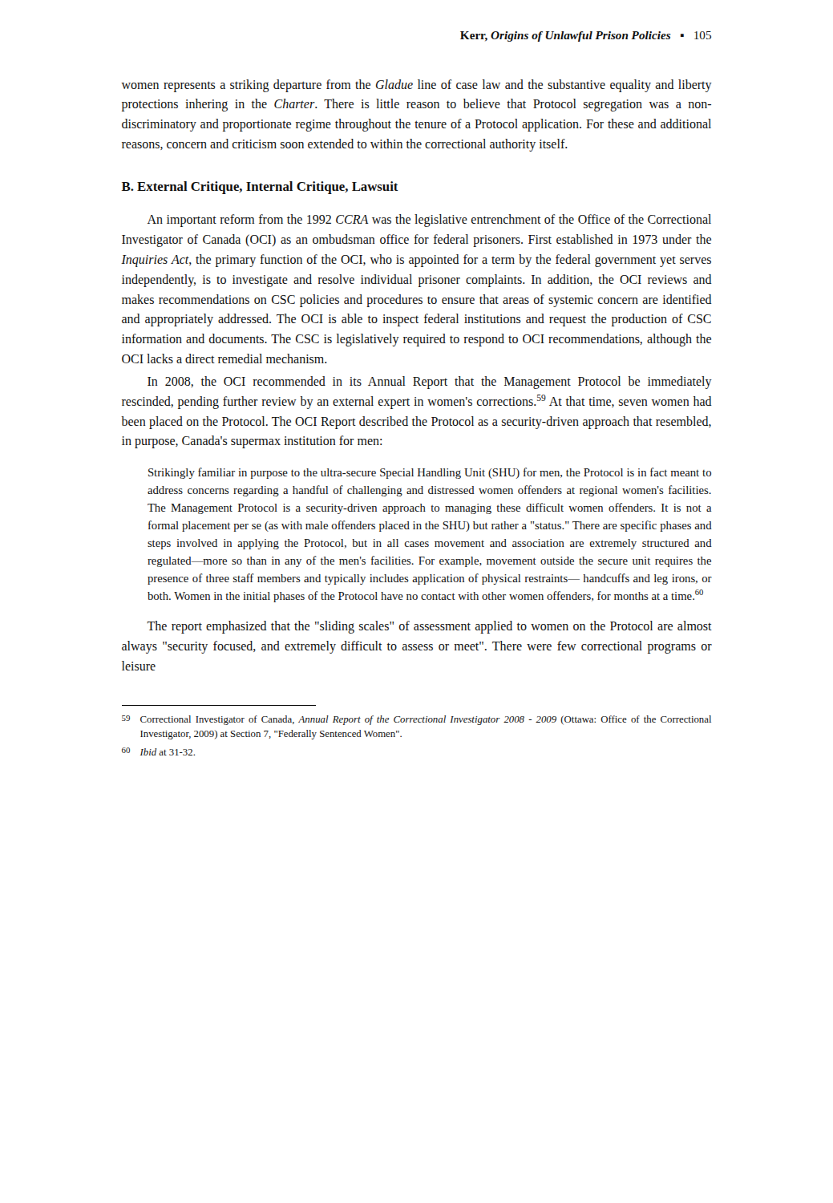Kerr, Origins of Unlawful Prison Policies ▪ 105
women represents a striking departure from the Gladue line of case law and the substantive equality and liberty protections inhering in the Charter. There is little reason to believe that Protocol segregation was a non-discriminatory and proportionate regime throughout the tenure of a Protocol application. For these and additional reasons, concern and criticism soon extended to within the correctional authority itself.
B. External Critique, Internal Critique, Lawsuit
An important reform from the 1992 CCRA was the legislative entrenchment of the Office of the Correctional Investigator of Canada (OCI) as an ombudsman office for federal prisoners. First established in 1973 under the Inquiries Act, the primary function of the OCI, who is appointed for a term by the federal government yet serves independently, is to investigate and resolve individual prisoner complaints. In addition, the OCI reviews and makes recommendations on CSC policies and procedures to ensure that areas of systemic concern are identified and appropriately addressed. The OCI is able to inspect federal institutions and request the production of CSC information and documents. The CSC is legislatively required to respond to OCI recommendations, although the OCI lacks a direct remedial mechanism.
In 2008, the OCI recommended in its Annual Report that the Management Protocol be immediately rescinded, pending further review by an external expert in women's corrections.59 At that time, seven women had been placed on the Protocol. The OCI Report described the Protocol as a security-driven approach that resembled, in purpose, Canada's supermax institution for men:
Strikingly familiar in purpose to the ultra-secure Special Handling Unit (SHU) for men, the Protocol is in fact meant to address concerns regarding a handful of challenging and distressed women offenders at regional women's facilities. The Management Protocol is a security-driven approach to managing these difficult women offenders. It is not a formal placement per se (as with male offenders placed in the SHU) but rather a "status." There are specific phases and steps involved in applying the Protocol, but in all cases movement and association are extremely structured and regulated—more so than in any of the men's facilities. For example, movement outside the secure unit requires the presence of three staff members and typically includes application of physical restraints— handcuffs and leg irons, or both. Women in the initial phases of the Protocol have no contact with other women offenders, for months at a time.60
The report emphasized that the "sliding scales" of assessment applied to women on the Protocol are almost always "security focused, and extremely difficult to assess or meet". There were few correctional programs or leisure
59 Correctional Investigator of Canada, Annual Report of the Correctional Investigator 2008 - 2009 (Ottawa: Office of the Correctional Investigator, 2009) at Section 7, "Federally Sentenced Women".
60 Ibid at 31-32.